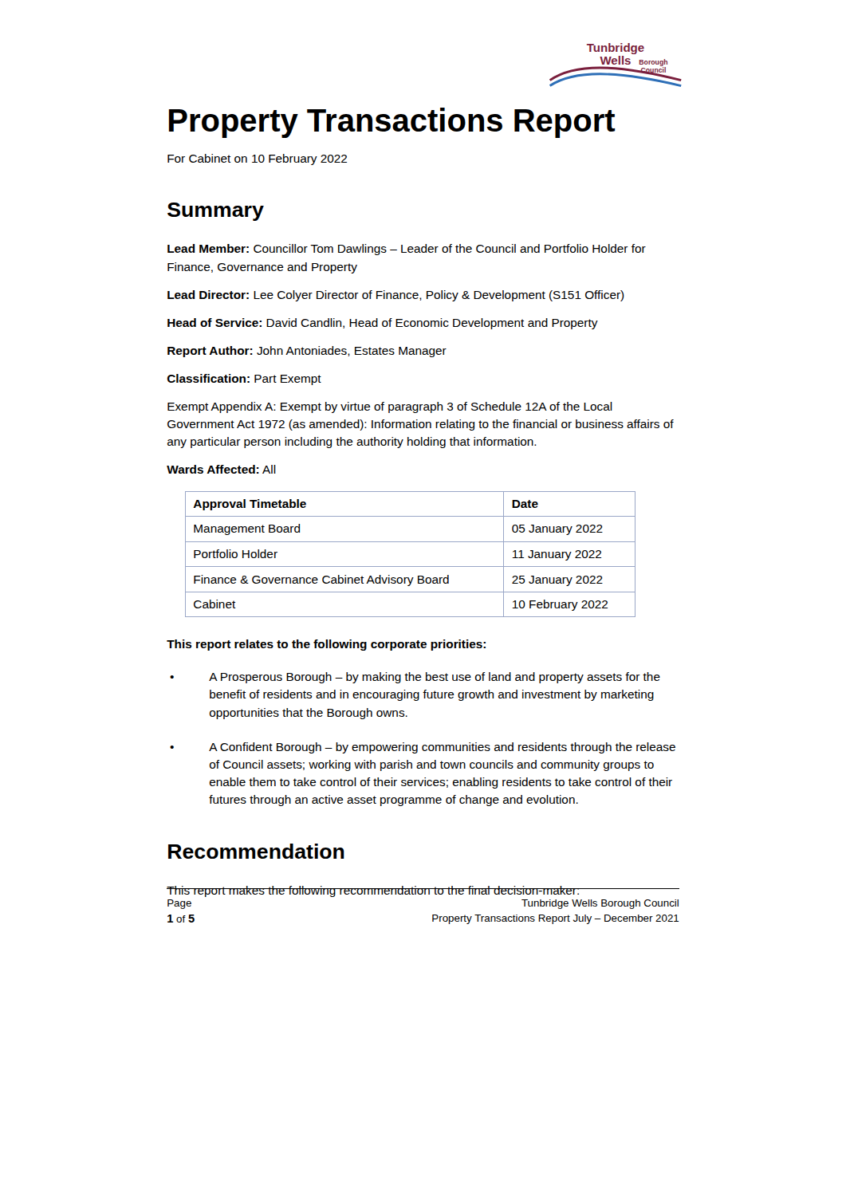Tunbridge Wells Borough Council
Property Transactions Report
For Cabinet on 10 February 2022
Summary
Lead Member: Councillor Tom Dawlings – Leader of the Council and Portfolio Holder for Finance, Governance and Property
Lead Director: Lee Colyer Director of Finance, Policy & Development (S151 Officer)
Head of Service: David Candlin, Head of Economic Development and Property
Report Author: John Antoniades, Estates Manager
Classification: Part Exempt
Exempt Appendix A: Exempt by virtue of paragraph 3 of Schedule 12A of the Local Government Act 1972 (as amended): Information relating to the financial or business affairs of any particular person including the authority holding that information.
Wards Affected: All
| Approval Timetable | Date |
| --- | --- |
| Management Board | 05 January 2022 |
| Portfolio Holder | 11 January 2022 |
| Finance & Governance Cabinet Advisory Board | 25 January 2022 |
| Cabinet | 10 February 2022 |
This report relates to the following corporate priorities:
•
A Prosperous Borough – by making the best use of land and property assets for the benefit of residents and in encouraging future growth and investment by marketing opportunities that the Borough owns.
•
A Confident Borough – by empowering communities and residents through the release of Council assets; working with parish and town councils and community groups to enable them to take control of their services; enabling residents to take control of their futures through an active asset programme of change and evolution.
Recommendation
This report makes the following recommendation to the final decision-maker:
Page
1 of 5
Tunbridge Wells Borough Council
Property Transactions Report July – December 2021